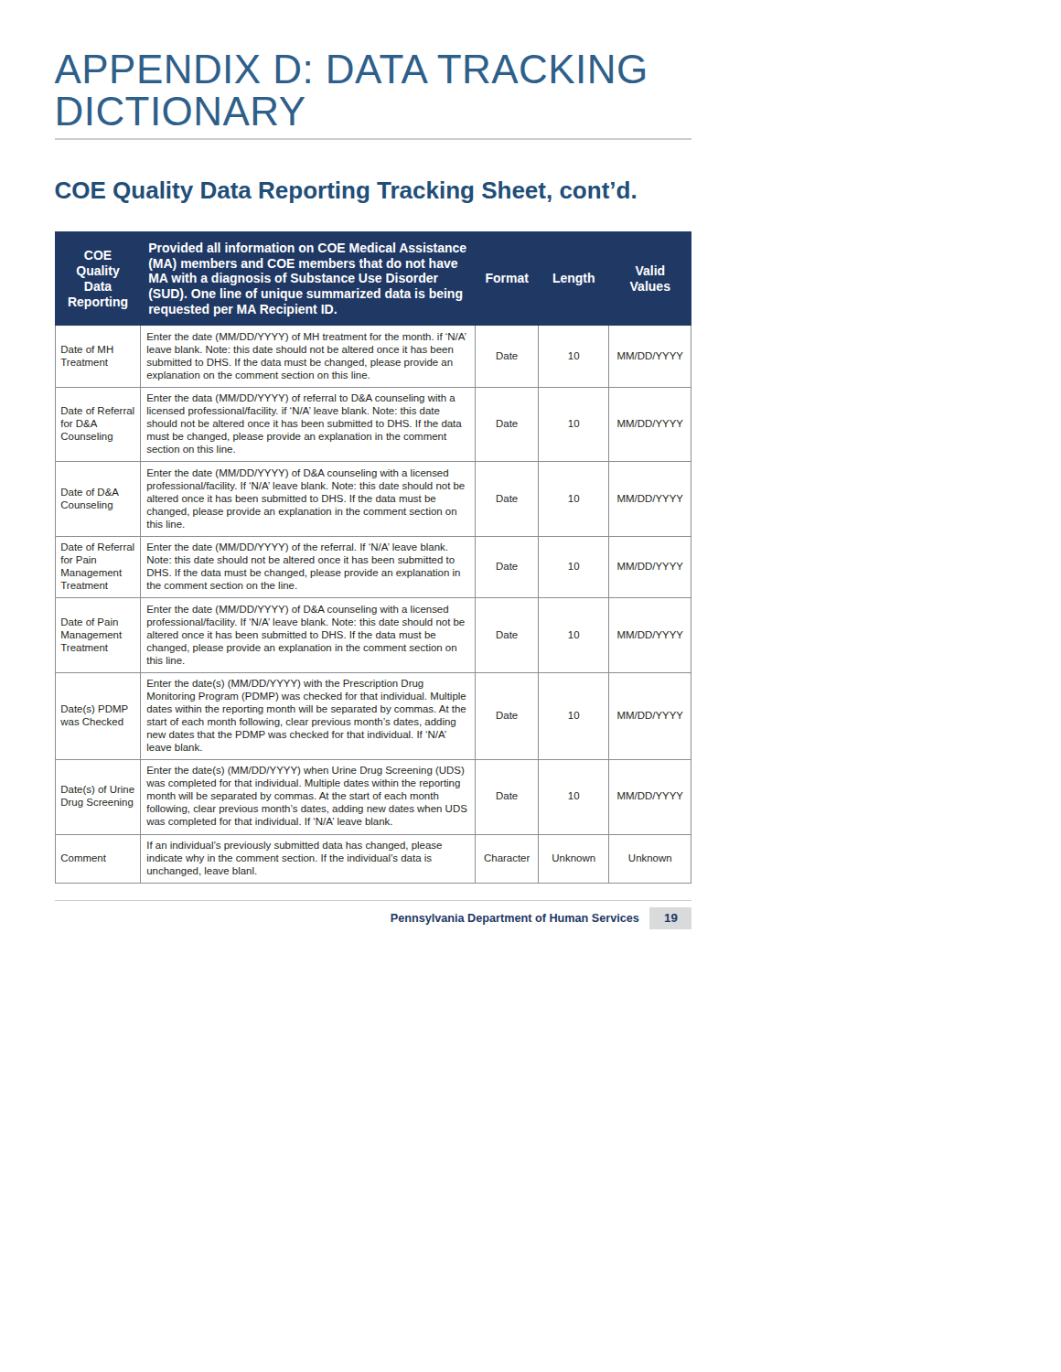APPENDIX D: DATA TRACKING DICTIONARY
COE Quality Data Reporting Tracking Sheet, cont’d.
| COE Quality Data Reporting | Provided all information on COE Medical Assistance (MA) members and COE members that do not have MA with a diagnosis of Substance Use Disorder (SUD). One line of unique summarized data is being requested per MA Recipient ID. | Format | Length | Valid Values |
| --- | --- | --- | --- | --- |
| Date of MH Treatment | Enter the date (MM/DD/YYYY) of MH treatment for the month. if ‘N/A’ leave blank. Note: this date should not be altered once it has been submitted to DHS. If the data must be changed, please provide an explanation on the comment section on this line. | Date | 10 | MM/DD/YYYY |
| Date of Referral for D&A Counseling | Enter the data (MM/DD/YYYY) of referral to D&A counseling with a licensed professional/facility. if ‘N/A’ leave blank. Note: this date should not be altered once it has been submitted to DHS. If the data must be changed, please provide an explanation in the comment section on this line. | Date | 10 | MM/DD/YYYY |
| Date of D&A Counseling | Enter the date (MM/DD/YYYY) of D&A counseling with a licensed professional/facility. If ‘N/A’ leave blank. Note: this date should not be altered once it has been submitted to DHS. If the data must be changed, please provide an explanation in the comment section on this line. | Date | 10 | MM/DD/YYYY |
| Date of Referral for Pain Management Treatment | Enter the date (MM/DD/YYYY) of the referral. If ‘N/A’ leave blank. Note: this date should not be altered once it has been submitted to DHS. If the data must be changed, please provide an explanation in the comment section on the line. | Date | 10 | MM/DD/YYYY |
| Date of Pain Management Treatment | Enter the date (MM/DD/YYYY) of D&A counseling with a licensed professional/facility. If ‘N/A’ leave blank. Note: this date should not be altered once it has been submitted to DHS. If the data must be changed, please provide an explanation in the comment section on this line. | Date | 10 | MM/DD/YYYY |
| Date(s) PDMP was Checked | Enter the date(s) (MM/DD/YYYY) with the Prescription Drug Monitoring Program (PDMP) was checked for that individual. Multiple dates within the reporting month will be separated by commas. At the start of each month following, clear previous month’s dates, adding new dates that the PDMP was checked for that individual. If ‘N/A’ leave blank. | Date | 10 | MM/DD/YYYY |
| Date(s) of Urine Drug Screening | Enter the date(s) (MM/DD/YYYY) when Urine Drug Screening (UDS) was completed for that individual. Multiple dates within the reporting month will be separated by commas. At the start of each month following, clear previous month’s dates, adding new dates when UDS was completed for that individual. If ‘N/A’ leave blank. | Date | 10 | MM/DD/YYYY |
| Comment | If an individual’s previously submitted data has changed, please indicate why in the comment section. If the individual’s data is unchanged, leave blanl. | Character | Unknown | Unknown |
Pennsylvania Department of Human Services 19